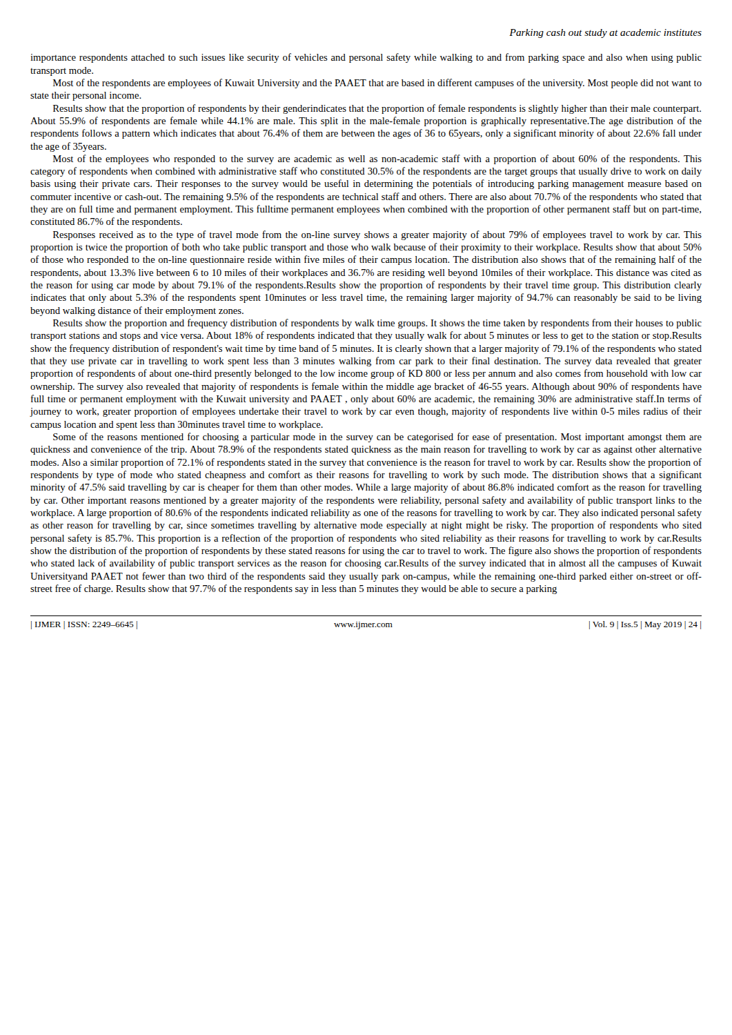Parking cash out study at academic institutes
importance respondents attached to such issues like security of vehicles and personal safety while walking to and from parking space and also when using public transport mode.
Most of the respondents are employees of Kuwait University and the PAAET that are based in different campuses of the university. Most people did not want to state their personal income.
Results show that the proportion of respondents by their genderindicates that the proportion of female respondents is slightly higher than their male counterpart. About 55.9% of respondents are female while 44.1% are male. This split in the male-female proportion is graphically representative.The age distribution of the respondents follows a pattern which indicates that about 76.4% of them are between the ages of 36 to 65years, only a significant minority of about 22.6% fall under the age of 35years.
Most of the employees who responded to the survey are academic as well as non-academic staff with a proportion of about 60% of the respondents. This category of respondents when combined with administrative staff who constituted 30.5% of the respondents are the target groups that usually drive to work on daily basis using their private cars. Their responses to the survey would be useful in determining the potentials of introducing parking management measure based on commuter incentive or cash-out. The remaining 9.5% of the respondents are technical staff and others. There are also about 70.7% of the respondents who stated that they are on full time and permanent employment. This fulltime permanent employees when combined with the proportion of other permanent staff but on part-time, constituted 86.7% of the respondents.
Responses received as to the type of travel mode from the on-line survey shows a greater majority of about 79% of employees travel to work by car. This proportion is twice the proportion of both who take public transport and those who walk because of their proximity to their workplace. Results show that about 50% of those who responded to the on-line questionnaire reside within five miles of their campus location. The distribution also shows that of the remaining half of the respondents, about 13.3% live between 6 to 10 miles of their workplaces and 36.7% are residing well beyond 10miles of their workplace. This distance was cited as the reason for using car mode by about 79.1% of the respondents.Results show the proportion of respondents by their travel time group. This distribution clearly indicates that only about 5.3% of the respondents spent 10minutes or less travel time, the remaining larger majority of 94.7% can reasonably be said to be living beyond walking distance of their employment zones.
Results show the proportion and frequency distribution of respondents by walk time groups. It shows the time taken by respondents from their houses to public transport stations and stops and vice versa. About 18% of respondents indicated that they usually walk for about 5 minutes or less to get to the station or stop.Results show the frequency distribution of respondent's wait time by time band of 5 minutes. It is clearly shown that a larger majority of 79.1% of the respondents who stated that they use private car in travelling to work spent less than 3 minutes walking from car park to their final destination. The survey data revealed that greater proportion of respondents of about one-third presently belonged to the low income group of KD 800 or less per annum and also comes from household with low car ownership. The survey also revealed that majority of respondents is female within the middle age bracket of 46-55 years. Although about 90% of respondents have full time or permanent employment with the Kuwait university and PAAET , only about 60% are academic, the remaining 30% are administrative staff.In terms of journey to work, greater proportion of employees undertake their travel to work by car even though, majority of respondents live within 0-5 miles radius of their campus location and spent less than 30minutes travel time to workplace.
Some of the reasons mentioned for choosing a particular mode in the survey can be categorised for ease of presentation. Most important amongst them are quickness and convenience of the trip. About 78.9% of the respondents stated quickness as the main reason for travelling to work by car as against other alternative modes. Also a similar proportion of 72.1% of respondents stated in the survey that convenience is the reason for travel to work by car. Results show the proportion of respondents by type of mode who stated cheapness and comfort as their reasons for travelling to work by such mode. The distribution shows that a significant minority of 47.5% said travelling by car is cheaper for them than other modes. While a large majority of about 86.8% indicated comfort as the reason for travelling by car. Other important reasons mentioned by a greater majority of the respondents were reliability, personal safety and availability of public transport links to the workplace. A large proportion of 80.6% of the respondents indicated reliability as one of the reasons for travelling to work by car. They also indicated personal safety as other reason for travelling by car, since sometimes travelling by alternative mode especially at night might be risky. The proportion of respondents who sited personal safety is 85.7%. This proportion is a reflection of the proportion of respondents who sited reliability as their reasons for travelling to work by car.Results show the distribution of the proportion of respondents by these stated reasons for using the car to travel to work. The figure also shows the proportion of respondents who stated lack of availability of public transport services as the reason for choosing car.Results of the survey indicated that in almost all the campuses of Kuwait Universityand PAAET not fewer than two third of the respondents said they usually park on-campus, while the remaining one-third parked either on-street or off-street free of charge. Results show that 97.7% of the respondents say in less than 5 minutes they would be able to secure a parking
| IJMER | ISSN: 2249–6645 | www.ijmer.com | Vol. 9 | Iss.5 | May 2019 | 24 |